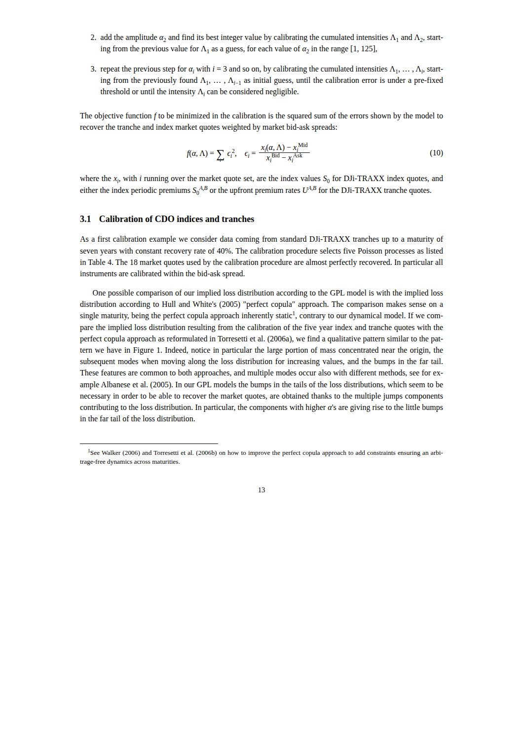2. add the amplitude α2 and find its best integer value by calibrating the cumulated intensities Λ1 and Λ2, starting from the previous value for Λ1 as a guess, for each value of α2 in the range [1, 125],
3. repeat the previous step for αi with i = 3 and so on, by calibrating the cumulated intensities Λ1, … , Λi, starting from the previously found Λ1, … , Λi−1 as initial guess, until the calibration error is under a pre-fixed threshold or until the intensity Λi can be considered negligible.
The objective function f to be minimized in the calibration is the squared sum of the errors shown by the model to recover the tranche and index market quotes weighted by market bid-ask spreads:
f(α, Λ) = ∑i ϵi2, ϵi = xi(α, Λ) − xiMid xiBid − xiAsk
(10)
where the xi, with i running over the market quote set, are the index values S0 for DJi-TRAXX index quotes, and either the index periodic premiums S0A,B or the upfront premium rates UA,B for the DJi-TRAXX tranche quotes.
3.1 Calibration of CDO indices and tranches
As a first calibration example we consider data coming from standard DJi-TRAXX tranches up to a maturity of seven years with constant recovery rate of 40%. The calibration procedure selects five Poisson processes as listed in Table 4. The 18 market quotes used by the calibration procedure are almost perfectly recovered. In particular all instruments are calibrated within the bid-ask spread.
One possible comparison of our implied loss distribution according to the GPL model is with the implied loss distribution according to Hull and White's (2005) "perfect copula" approach. The comparison makes sense on a single maturity, being the perfect copula approach inherently static1, contrary to our dynamical model. If we compare the implied loss distribution resulting from the calibration of the five year index and tranche quotes with the perfect copula approach as reformulated in Torresetti et al. (2006a), we find a qualitative pattern similar to the pattern we have in Figure 1. Indeed, notice in particular the large portion of mass concentrated near the origin, the subsequent modes when moving along the loss distribution for increasing values, and the bumps in the far tail. These features are common to both approaches, and multiple modes occur also with different methods, see for example Albanese et al. (2005). In our GPL models the bumps in the tails of the loss distributions, which seem to be necessary in order to be able to recover the market quotes, are obtained thanks to the multiple jumps components contributing to the loss distribution. In particular, the components with higher α's are giving rise to the little bumps in the far tail of the loss distribution.
1 See Walker (2006) and Torresetti et al. (2006b) on how to improve the perfect copula approach to add constraints ensuring an arbitrage-free dynamics across maturities.
13